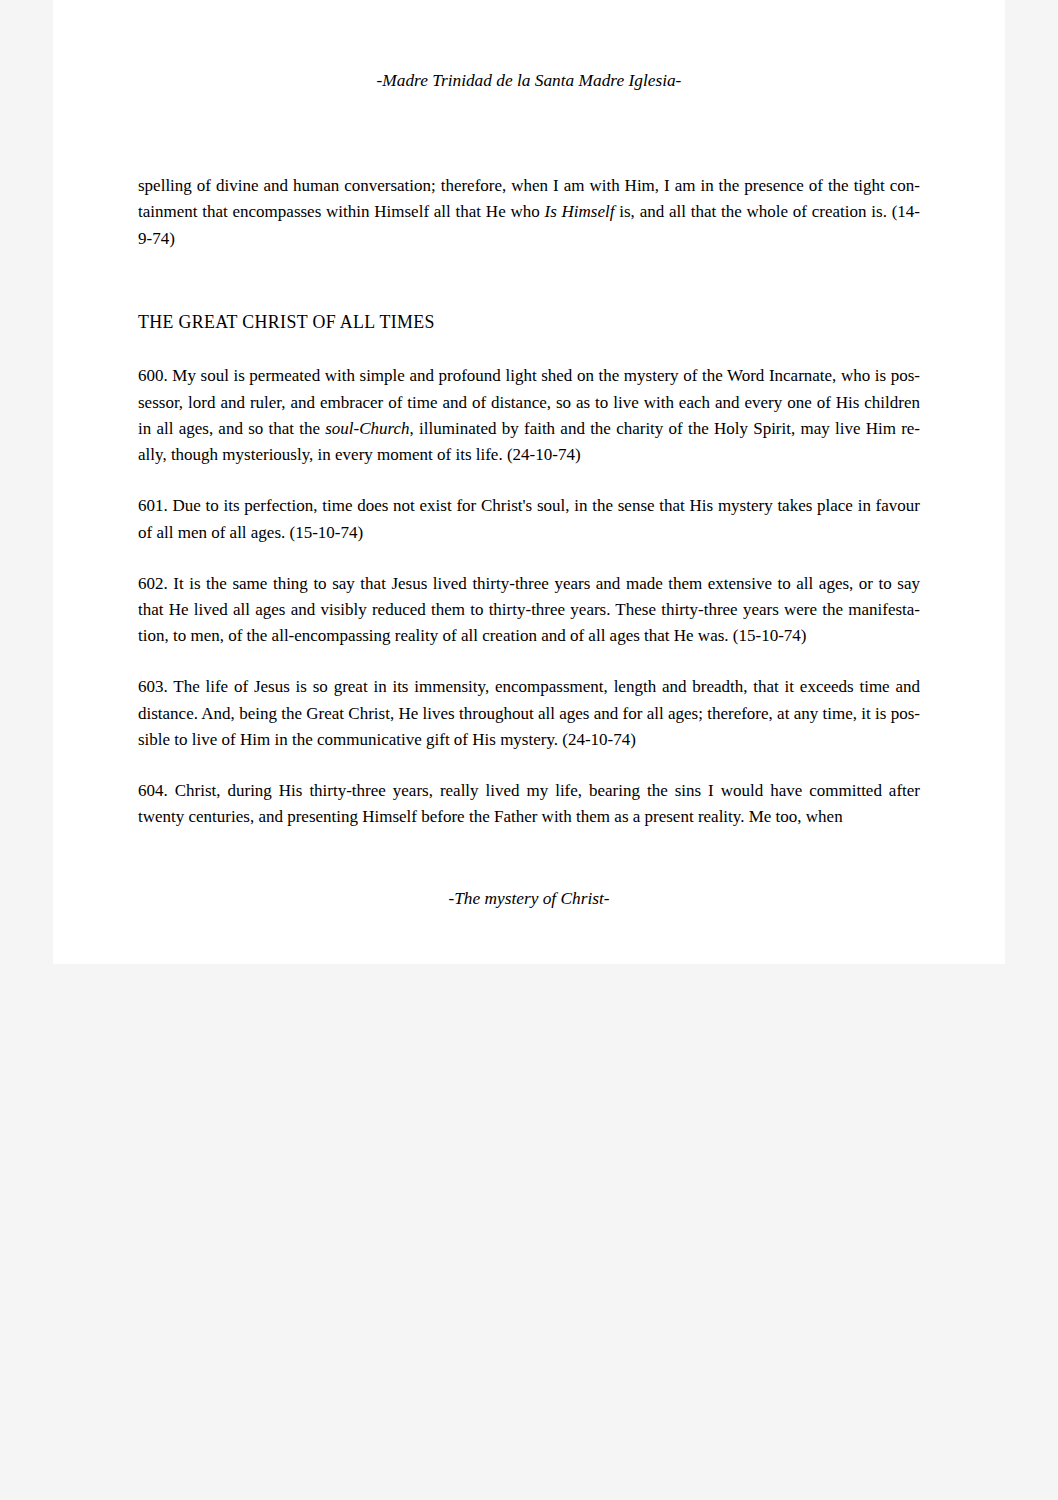-Madre Trinidad de la Santa Madre Iglesia-
spelling of divine and human conversation; therefore, when I am with Him, I am in the presence of the tight containment that encompasses within Himself all that He who Is Himself is, and all that the whole of creation is. (14-9-74)
THE GREAT CHRIST OF ALL TIMES
600. My soul is permeated with simple and profound light shed on the mystery of the Word Incarnate, who is possessor, lord and ruler, and embracer of time and of distance, so as to live with each and every one of His children in all ages, and so that the soul-Church, illuminated by faith and the charity of the Holy Spirit, may live Him really, though mysteriously, in every moment of its life. (24-10-74)
601. Due to its perfection, time does not exist for Christ's soul, in the sense that His mystery takes place in favour of all men of all ages. (15-10-74)
602. It is the same thing to say that Jesus lived thirty-three years and made them extensive to all ages, or to say that He lived all ages and visibly reduced them to thirty-three years. These thirty-three years were the manifestation, to men, of the all-encompassing reality of all creation and of all ages that He was. (15-10-74)
603. The life of Jesus is so great in its immensity, encompassment, length and breadth, that it exceeds time and distance. And, being the Great Christ, He lives throughout all ages and for all ages; therefore, at any time, it is possible to live of Him in the communicative gift of His mystery. (24-10-74)
604. Christ, during His thirty-three years, really lived my life, bearing the sins I would have committed after twenty centuries, and presenting Himself before the Father with them as a present reality. Me too, when
-The mystery of Christ-